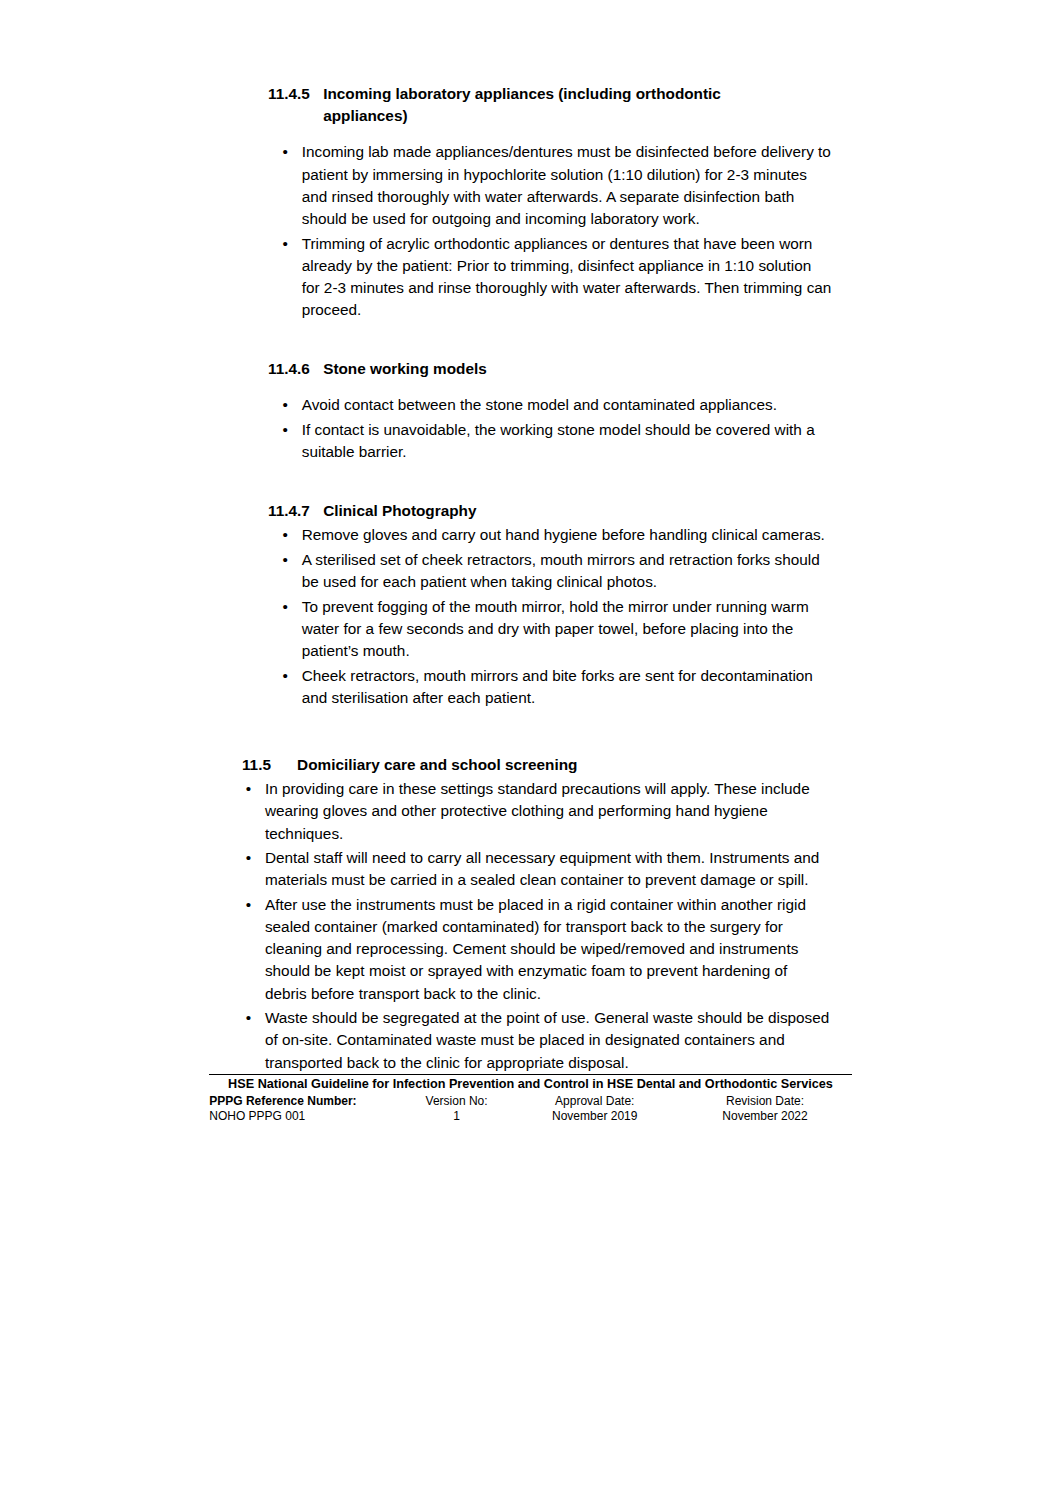11.4.5 Incoming laboratory appliances (including orthodontic
appliances)
Incoming lab made appliances/dentures must be disinfected before delivery to patient by immersing in hypochlorite solution (1:10 dilution) for 2-3 minutes and rinsed thoroughly with water afterwards. A separate disinfection bath should be used for outgoing and incoming laboratory work.
Trimming of acrylic orthodontic appliances or dentures that have been worn already by the patient: Prior to trimming, disinfect appliance in 1:10 solution for 2-3 minutes and rinse thoroughly with water afterwards. Then trimming can proceed.
11.4.6 Stone working models
Avoid contact between the stone model and contaminated appliances.
If contact is unavoidable, the working stone model should be covered with a suitable barrier.
11.4.7 Clinical Photography
Remove gloves and carry out hand hygiene before handling clinical cameras.
A sterilised set of cheek retractors, mouth mirrors and retraction forks should be used for each patient when taking clinical photos.
To prevent fogging of the mouth mirror, hold the mirror under running warm water for a few seconds and dry with paper towel, before placing into the patient’s mouth.
Cheek retractors, mouth mirrors and bite forks are sent for decontamination and sterilisation after each patient.
11.5 Domiciliary care and school screening
In providing care in these settings standard precautions will apply. These include wearing gloves and other protective clothing and performing hand hygiene techniques.
Dental staff will need to carry all necessary equipment with them. Instruments and materials must be carried in a sealed clean container to prevent damage or spill.
After use the instruments must be placed in a rigid container within another rigid sealed container (marked contaminated) for transport back to the surgery for cleaning and reprocessing. Cement should be wiped/removed and instruments should be kept moist or sprayed with enzymatic foam to prevent hardening of debris before transport back to the clinic.
Waste should be segregated at the point of use. General waste should be disposed of on-site. Contaminated waste must be placed in designated containers and transported back to the clinic for appropriate disposal.
HSE National Guideline for Infection Prevention and Control in HSE Dental and Orthodontic Services
| PPPG Reference Number: | Version No: | Approval Date: | Revision Date: |
| NOHO PPPG 001 | 1 | November 2019 | November 2022 |